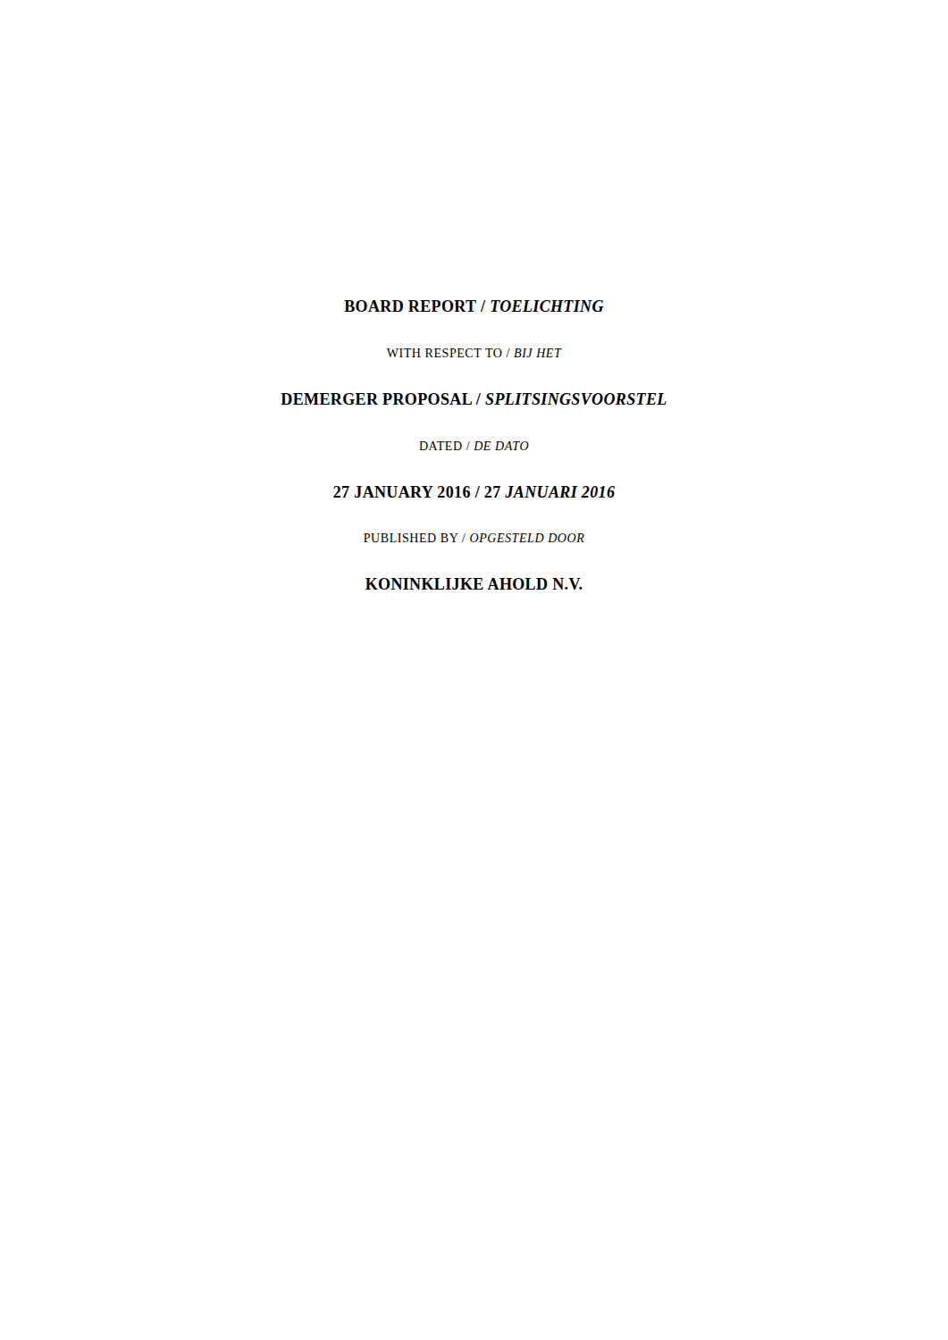BOARD REPORT / TOELICHTING
WITH RESPECT TO / BIJ HET
DEMERGER PROPOSAL / SPLITSINGSVOORSTEL
DATED / DE DATO
27 JANUARY 2016 / 27 JANUARI 2016
PUBLISHED BY / OPGESTELD DOOR
KONINKLIJKE AHOLD N.V.